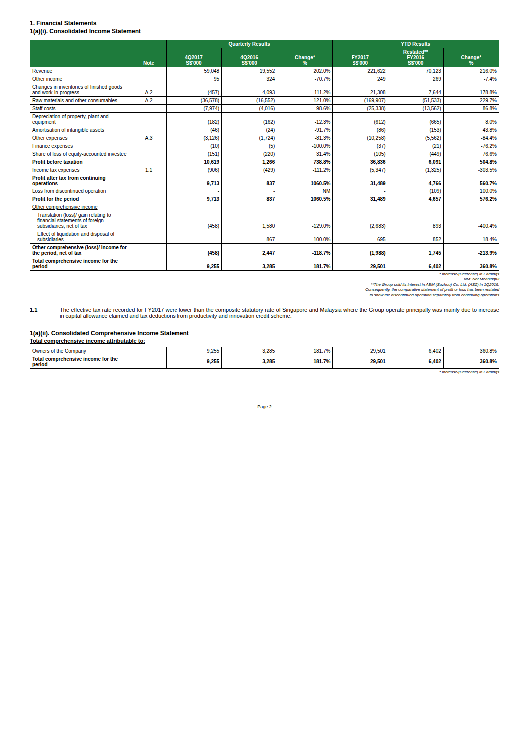1. Financial Statements
1(a)(i). Consolidated Income Statement
| | | Quarterly Results | YTD Results |
| --- | --- | --- | --- |
| | Note | 4Q2017 S$'000 | 4Q2016 S$'000 | Change* % | FY2017 S$'000 | Restated** FY2016 S$'000 | Change* % |
| Revenue | | 59,048 | 19,552 | 202.0% | 221,622 | 70,123 | 216.0% |
| Other income | | 95 | 324 | -70.7% | 249 | 269 | -7.4% |
| Changes in inventories of finished goods and work-in-progress | A.2 | (457) | 4,093 | -111.2% | 21,308 | 7,644 | 178.8% |
| Raw materials and other consumables | A.2 | (36,578) | (16,552) | -121.0% | (169,907) | (51,533) | -229.7% |
| Staff costs | | (7,974) | (4,016) | -98.6% | (25,338) | (13,562) | -86.8% |
| Depreciation of property, plant and equipment | | (182) | (162) | -12.3% | (612) | (665) | 8.0% |
| Amortisation of intangible assets | | (46) | (24) | -91.7% | (86) | (153) | 43.8% |
| Other expenses | A.3 | (3,126) | (1,724) | -81.3% | (10,258) | (5,562) | -84.4% |
| Finance expenses | | (10) | (5) | -100.0% | (37) | (21) | -76.2% |
| Share of loss of equity-accounted investee | | (151) | (220) | 31.4% | (105) | (449) | 76.6% |
| Profit before taxation | | 10,619 | 1,266 | 738.8% | 36,836 | 6,091 | 504.8% |
| Income tax expenses | 1.1 | (906) | (429) | -111.2% | (5,347) | (1,325) | -303.5% |
| Profit after tax from continuing operations | | 9,713 | 837 | 1060.5% | 31,489 | 4,766 | 560.7% |
| Loss from discontinued operation | | - | - | NM | - | (109) | 100.0% |
| Profit for the period | | 9,713 | 837 | 1060.5% | 31,489 | 4,657 | 576.2% |
| Other comprehensive income | | | | | | | |
| Translation (loss)/ gain relating to financial statements of foreign subsidiaries, net of tax | | (458) | 1,580 | -129.0% | (2,683) | 893 | -400.4% |
| Effect of liquidation and disposal of subsidiaries | | - | 867 | -100.0% | 695 | 852 | -18.4% |
| Other comprehensive (loss)/ income for the period, net of tax | | (458) | 2,447 | -118.7% | (1,988) | 1,745 | -213.9% |
| Total comprehensive income for the period | | 9,255 | 3,285 | 181.7% | 29,501 | 6,402 | 360.8% |
* Increase/(Decrease) in Earnings
NM: Not Meaningful
**The Group sold its interest in AEM (Suzhou) Co. Ltd. (ASZ) in 1Q2016.
Consequently, the comparative statement of profit or loss has been restated
to show the discontinued operation separately from continuing operations
1.1
The effective tax rate recorded for FY2017 were lower than the composite statutory rate of Singapore and Malaysia where the Group operate principally was mainly due to increase in capital allowance claimed and tax deductions from productivity and innovation credit scheme.
1(a)(ii). Consolidated Comprehensive Income Statement
Total comprehensive income attributable to:
| Owners of the Company | | 9,255 | 3,285 | 181.7% | 29,501 | 6,402 | 360.8% |
| Total comprehensive income for the period | | 9,255 | 3,285 | 181.7% | 29,501 | 6,402 | 360.8% |
* Increase/(Decrease) in Earnings
Page 2